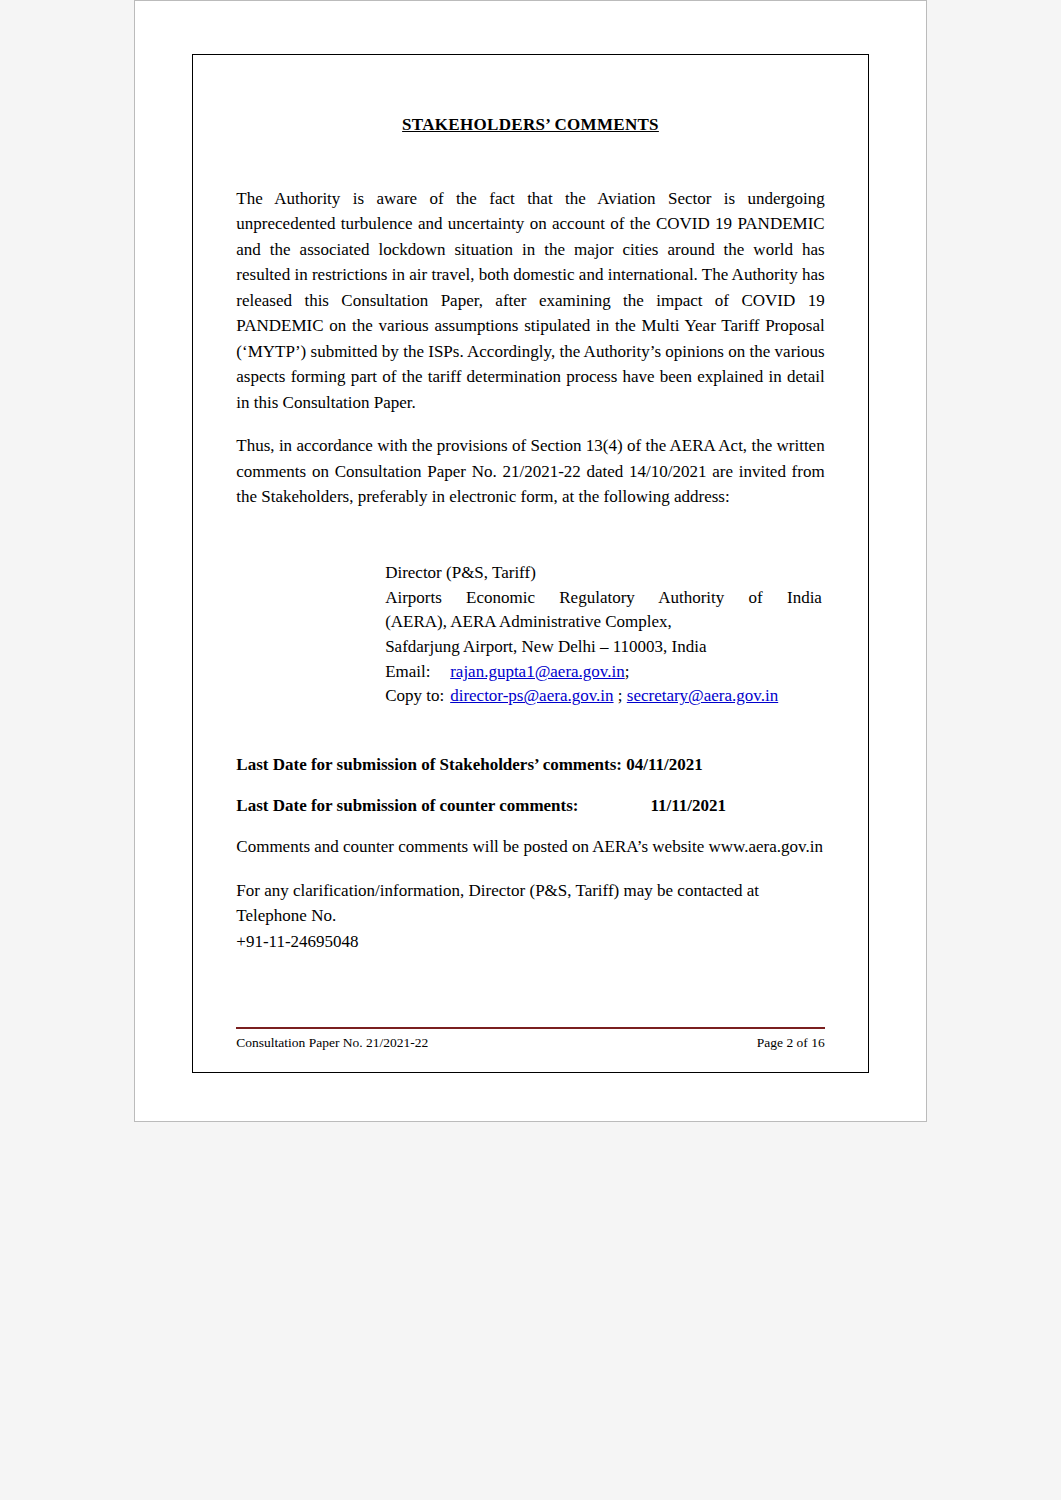STAKEHOLDERS’ COMMENTS
The Authority is aware of the fact that the Aviation Sector is undergoing unprecedented turbulence and uncertainty on account of the COVID 19 PANDEMIC and the associated lockdown situation in the major cities around the world has resulted in restrictions in air travel, both domestic and international. The Authority has released this Consultation Paper, after examining the impact of COVID 19 PANDEMIC on the various assumptions stipulated in the Multi Year Tariff Proposal (‘MYTP’) submitted by the ISPs. Accordingly, the Authority’s opinions on the various aspects forming part of the tariff determination process have been explained in detail in this Consultation Paper.
Thus, in accordance with the provisions of Section 13(4) of the AERA Act, the written comments on Consultation Paper No. 21/2021-22 dated 14/10/2021 are invited from the Stakeholders, preferably in electronic form, at the following address:
Director (P&S, Tariff)
Airports Economic Regulatory Authority of India
(AERA), AERA Administrative Complex,
Safdarjung Airport, New Delhi – 110003, India
| Email: | rajan.gupta1@aera.gov.in ; |
| Copy to: | director-ps@aera.gov.in ; secretary@aera.gov.in |
Last Date for submission of Stakeholders’ comments: 04/11/2021
Last Date for submission of counter comments: 11/11/2021
Comments and counter comments will be posted on AERA’s website www.aera.gov.in
For any clarification/information, Director (P&S, Tariff) may be contacted at Telephone No.
+91-11-24695048
Consultation Paper No. 21/2021-22 Page 2 of 16